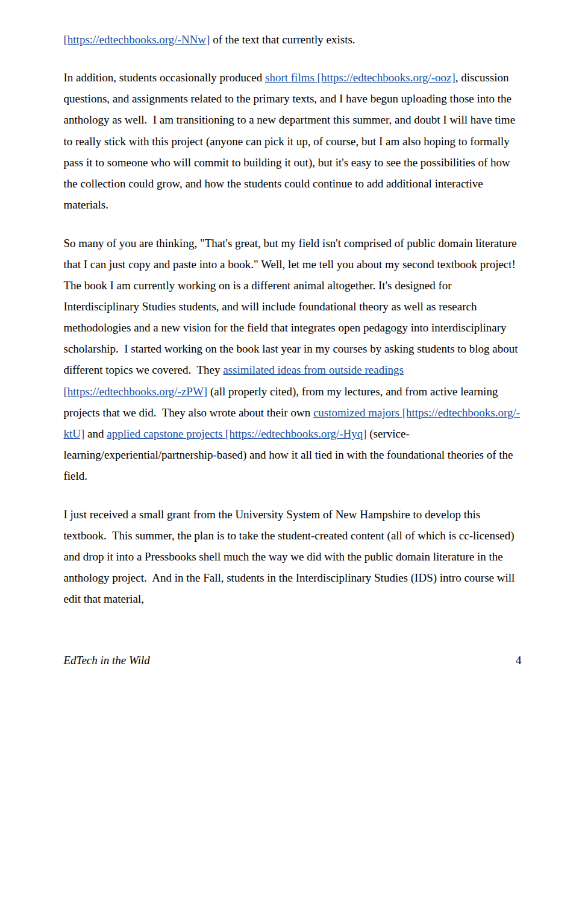[https://edtechbooks.org/-NNw] of the text that currently exists.
In addition, students occasionally produced short films [https://edtechbooks.org/-ooz], discussion questions, and assignments related to the primary texts, and I have begun uploading those into the anthology as well. I am transitioning to a new department this summer, and doubt I will have time to really stick with this project (anyone can pick it up, of course, but I am also hoping to formally pass it to someone who will commit to building it out), but it's easy to see the possibilities of how the collection could grow, and how the students could continue to add additional interactive materials.
So many of you are thinking, "That's great, but my field isn't comprised of public domain literature that I can just copy and paste into a book." Well, let me tell you about my second textbook project! The book I am currently working on is a different animal altogether. It's designed for Interdisciplinary Studies students, and will include foundational theory as well as research methodologies and a new vision for the field that integrates open pedagogy into interdisciplinary scholarship. I started working on the book last year in my courses by asking students to blog about different topics we covered. They assimilated ideas from outside readings [https://edtechbooks.org/-zPW] (all properly cited), from my lectures, and from active learning projects that we did. They also wrote about their own customized majors [https://edtechbooks.org/-ktU] and applied capstone projects [https://edtechbooks.org/-Hyq] (service-learning/experiential/partnership-based) and how it all tied in with the foundational theories of the field.
I just received a small grant from the University System of New Hampshire to develop this textbook. This summer, the plan is to take the student-created content (all of which is cc-licensed) and drop it into a Pressbooks shell much the way we did with the public domain literature in the anthology project. And in the Fall, students in the Interdisciplinary Studies (IDS) intro course will edit that material,
EdTech in the Wild 4